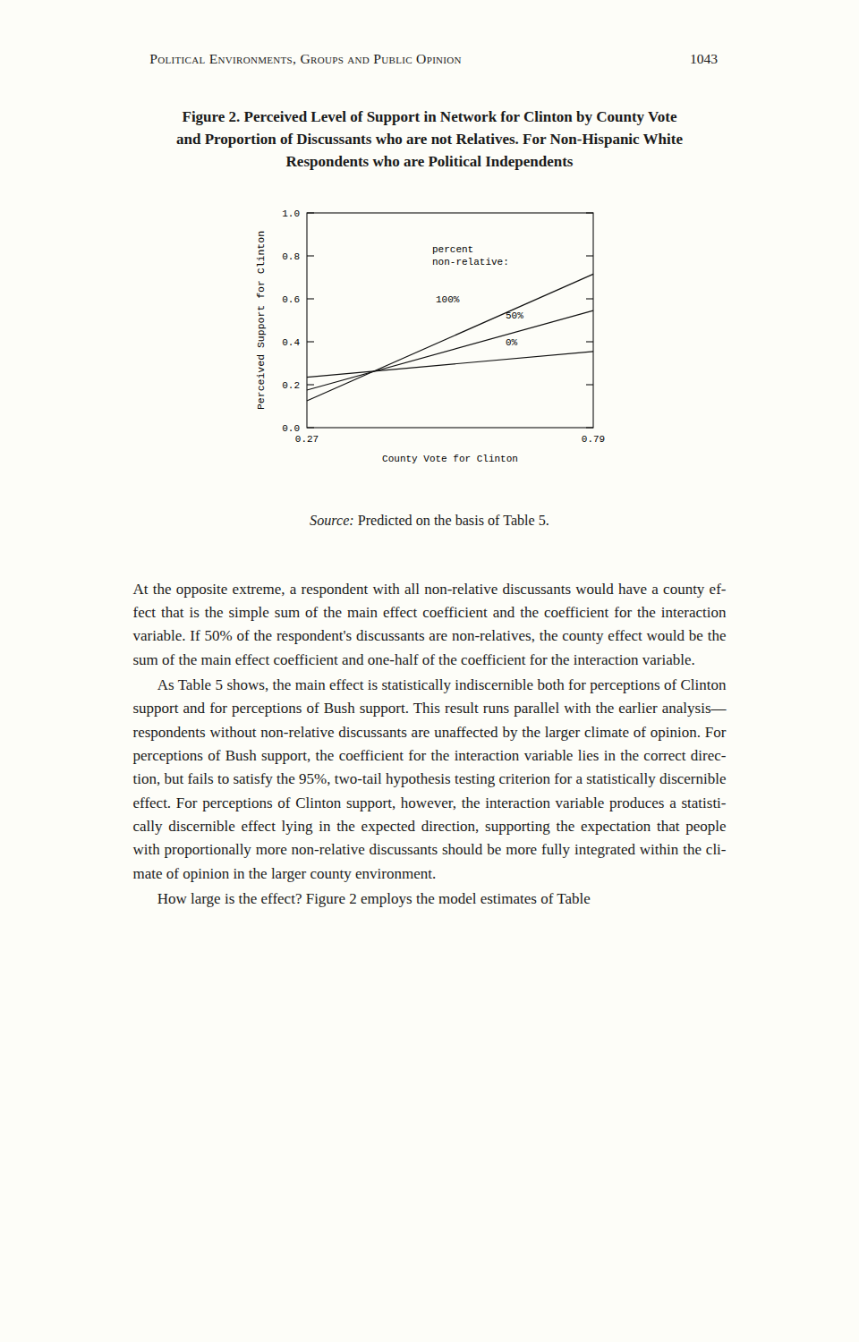Political Environments, Groups and Public Opinion1043
Figure 2. Perceived Level of Support in Network for Clinton by County Vote and Proportion of Discussants who are not Relatives. For Non-Hispanic White Respondents who are Political Independents
1.0 0.8 0.6 0.4 0.2 0.0 Perceived Support for Clinton percent non-relative: 100% 50% 0% 0.27 0.79 County Vote for Clinton
Source: Predicted on the basis of Table 5.
At the opposite extreme, a respondent with all non-relative discussants would have a county effect that is the simple sum of the main effect coefficient and the coefficient for the interaction variable. If 50% of the respondent's discussants are non-relatives, the county effect would be the sum of the main effect coefficient and one-half of the coefficient for the interaction variable.
As Table 5 shows, the main effect is statistically indiscernible both for perceptions of Clinton support and for perceptions of Bush support. This result runs parallel with the earlier analysis—respondents without non-relative discussants are unaffected by the larger climate of opinion. For perceptions of Bush support, the coefficient for the interaction variable lies in the correct direction, but fails to satisfy the 95%, two-tail hypothesis testing criterion for a statistically discernible effect. For perceptions of Clinton support, however, the interaction variable produces a statistically discernible effect lying in the expected direction, supporting the expectation that people with proportionally more non-relative discussants should be more fully integrated within the climate of opinion in the larger county environment.
How large is the effect? Figure 2 employs the model estimates of Table